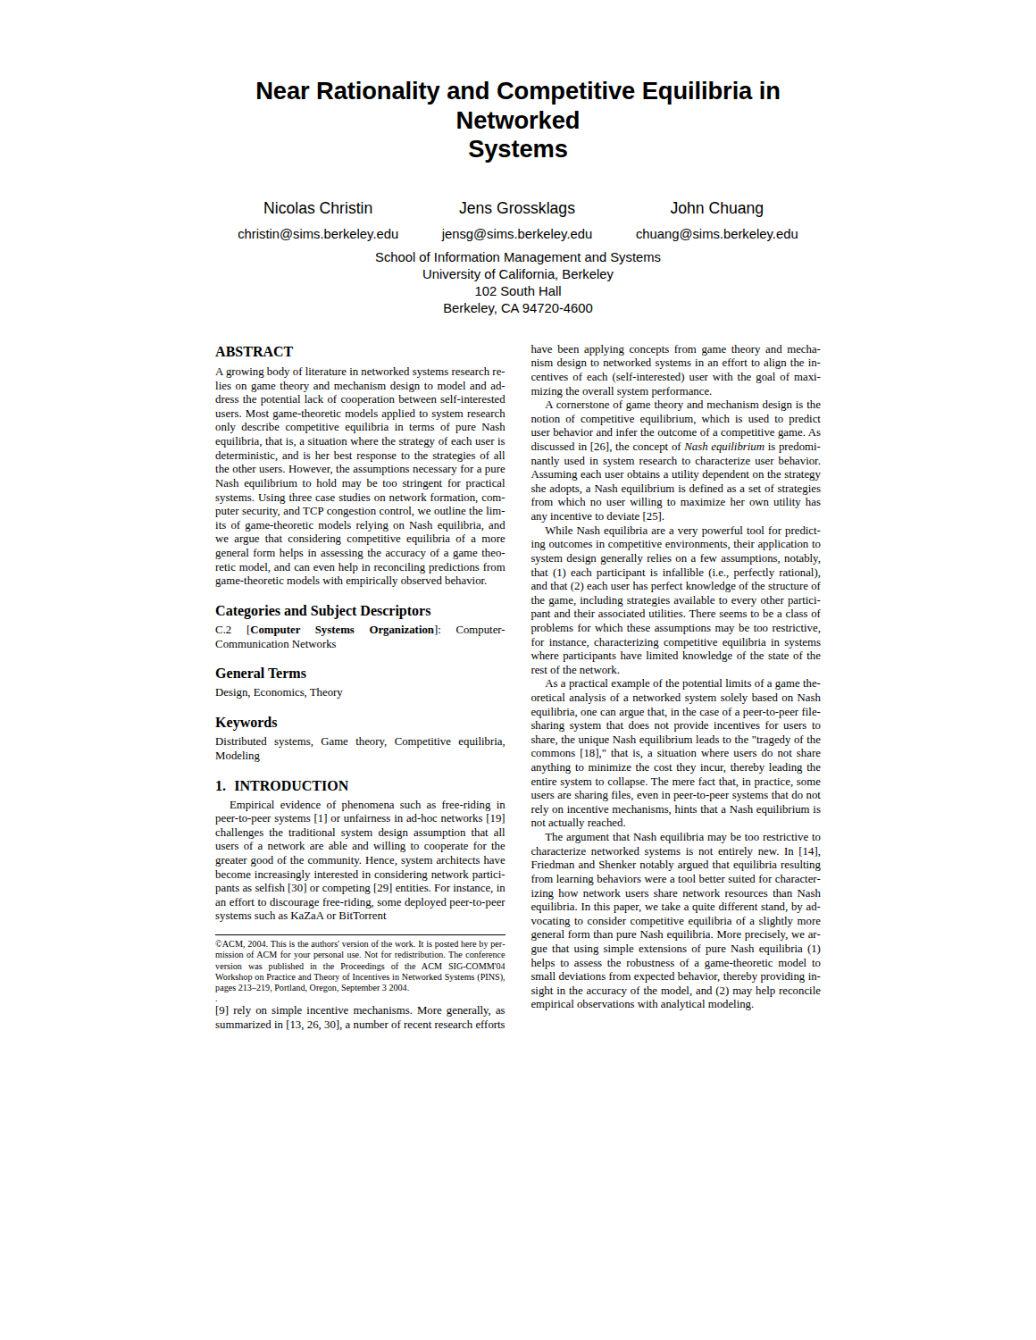Near Rationality and Competitive Equilibria in Networked
Systems
| Nicolas Christin | Jens Grossklags | John Chuang |
| christin@sims.berkeley.edu | jensg@sims.berkeley.edu | chuang@sims.berkeley.edu |
School of Information Management and Systems
University of California, Berkeley
102 South Hall
Berkeley, CA 94720-4600
ABSTRACT
A growing body of literature in networked systems research relies on game theory and mechanism design to model and address the potential lack of cooperation between self-interested users. Most game-theoretic models applied to system research only describe competitive equilibria in terms of pure Nash equilibria, that is, a situation where the strategy of each user is deterministic, and is her best response to the strategies of all the other users. However, the assumptions necessary for a pure Nash equilibrium to hold may be too stringent for practical systems. Using three case studies on network formation, computer security, and TCP congestion control, we outline the limits of game-theoretic models relying on Nash equilibria, and we argue that considering competitive equilibria of a more general form helps in assessing the accuracy of a game theoretic model, and can even help in reconciling predictions from game-theoretic models with empirically observed behavior.
Categories and Subject Descriptors
C.2 [Computer Systems Organization]: Computer-Communication Networks
General Terms
Design, Economics, Theory
Keywords
Distributed systems, Game theory, Competitive equilibria, Modeling
1. INTRODUCTION
Empirical evidence of phenomena such as free-riding in peer-to-peer systems [1] or unfairness in ad-hoc networks [19] challenges the traditional system design assumption that all users of a network are able and willing to cooperate for the greater good of the community. Hence, system architects have become increasingly interested in considering network participants as selfish [30] or competing [29] entities. For instance, in an effort to discourage free-riding, some deployed peer-to-peer systems such as KaZaA or BitTorrent
©ACM, 2004. This is the authors' version of the work. It is posted here by permission of ACM for your personal use. Not for redistribution. The conference version was published in the Proceedings of the ACM SIG-COMM'04 Workshop on Practice and Theory of Incentives in Networked Systems (PINS), pages 213–219, Portland, Oregon, September 3 2004.
.
[9] rely on simple incentive mechanisms. More generally, as summarized in [13, 26, 30], a number of recent research efforts have been applying concepts from game theory and mechanism design to networked systems in an effort to align the incentives of each (self-interested) user with the goal of maximizing the overall system performance.
A cornerstone of game theory and mechanism design is the notion of competitive equilibrium, which is used to predict user behavior and infer the outcome of a competitive game. As discussed in [26], the concept of Nash equilibrium is predominantly used in system research to characterize user behavior. Assuming each user obtains a utility dependent on the strategy she adopts, a Nash equilibrium is defined as a set of strategies from which no user willing to maximize her own utility has any incentive to deviate [25].
While Nash equilibria are a very powerful tool for predicting outcomes in competitive environments, their application to system design generally relies on a few assumptions, notably, that (1) each participant is infallible (i.e., perfectly rational), and that (2) each user has perfect knowledge of the structure of the game, including strategies available to every other participant and their associated utilities. There seems to be a class of problems for which these assumptions may be too restrictive, for instance, characterizing competitive equilibria in systems where participants have limited knowledge of the state of the rest of the network.
As a practical example of the potential limits of a game theoretical analysis of a networked system solely based on Nash equilibria, one can argue that, in the case of a peer-to-peer file-sharing system that does not provide incentives for users to share, the unique Nash equilibrium leads to the "tragedy of the commons [18]," that is, a situation where users do not share anything to minimize the cost they incur, thereby leading the entire system to collapse. The mere fact that, in practice, some users are sharing files, even in peer-to-peer systems that do not rely on incentive mechanisms, hints that a Nash equilibrium is not actually reached.
The argument that Nash equilibria may be too restrictive to characterize networked systems is not entirely new. In [14], Friedman and Shenker notably argued that equilibria resulting from learning behaviors were a tool better suited for characterizing how network users share network resources than Nash equilibria. In this paper, we take a quite different stand, by advocating to consider competitive equilibria of a slightly more general form than pure Nash equilibria. More precisely, we argue that using simple extensions of pure Nash equilibria (1) helps to assess the robustness of a game-theoretic model to small deviations from expected behavior, thereby providing insight in the accuracy of the model, and (2) may help reconcile empirical observations with analytical modeling.